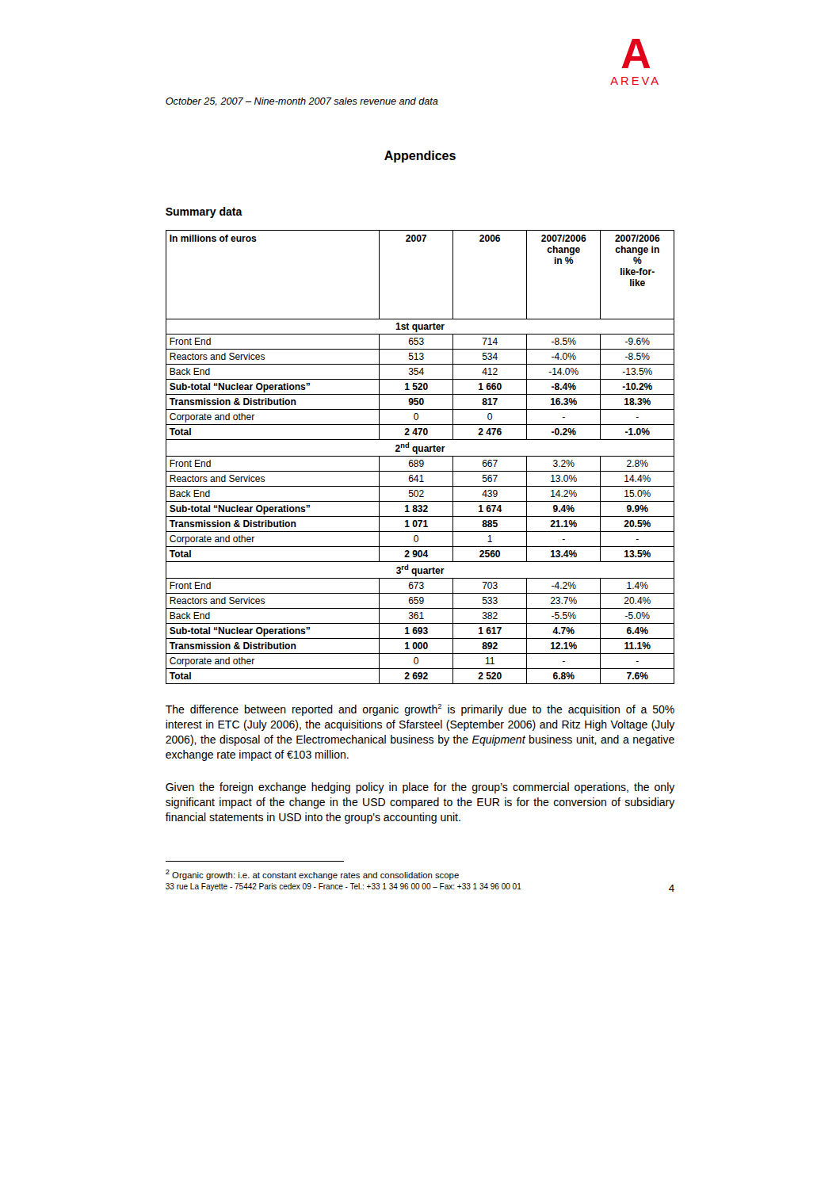A
AREVA
October 25, 2007 – Nine-month 2007 sales revenue and data
Appendices
Summary data
| In millions of euros | 2007 | 2006 | 2007/2006 change in % | 2007/2006 change in % like-for- like |
| --- | --- | --- | --- | --- |
| 1st quarter |
| Front End | 653 | 714 | -8.5% | -9.6% |
| Reactors and Services | 513 | 534 | -4.0% | -8.5% |
| Back End | 354 | 412 | -14.0% | -13.5% |
| Sub-total “Nuclear Operations” | 1 520 | 1 660 | -8.4% | -10.2% |
| Transmission & Distribution | 950 | 817 | 16.3% | 18.3% |
| Corporate and other | 0 | 0 | - | - |
| Total | 2 470 | 2 476 | -0.2% | -1.0% |
| 2 nd quarter |
| Front End | 689 | 667 | 3.2% | 2.8% |
| Reactors and Services | 641 | 567 | 13.0% | 14.4% |
| Back End | 502 | 439 | 14.2% | 15.0% |
| Sub-total “Nuclear Operations” | 1 832 | 1 674 | 9.4% | 9.9% |
| Transmission & Distribution | 1 071 | 885 | 21.1% | 20.5% |
| Corporate and other | 0 | 1 | - | - |
| Total | 2 904 | 2560 | 13.4% | 13.5% |
| 3 rd quarter |
| Front End | 673 | 703 | -4.2% | 1.4% |
| Reactors and Services | 659 | 533 | 23.7% | 20.4% |
| Back End | 361 | 382 | -5.5% | -5.0% |
| Sub-total “Nuclear Operations” | 1 693 | 1 617 | 4.7% | 6.4% |
| Transmission & Distribution | 1 000 | 892 | 12.1% | 11.1% |
| Corporate and other | 0 | 11 | - | - |
| Total | 2 692 | 2 520 | 6.8% | 7.6% |
The difference between reported and organic growth2 is primarily due to the acquisition of a 50% interest in ETC (July 2006), the acquisitions of Sfarsteel (September 2006) and Ritz High Voltage (July 2006), the disposal of the Electromechanical business by the Equipment business unit, and a negative exchange rate impact of €103 million.
Given the foreign exchange hedging policy in place for the group’s commercial operations, the only significant impact of the change in the USD compared to the EUR is for the conversion of subsidiary financial statements in USD into the group's accounting unit.
2 Organic growth: i.e. at constant exchange rates and consolidation scope
33 rue La Fayette - 75442 Paris cedex 09 - France - Tel.: +33 1 34 96 00 00 – Fax: +33 1 34 96 00 01 4